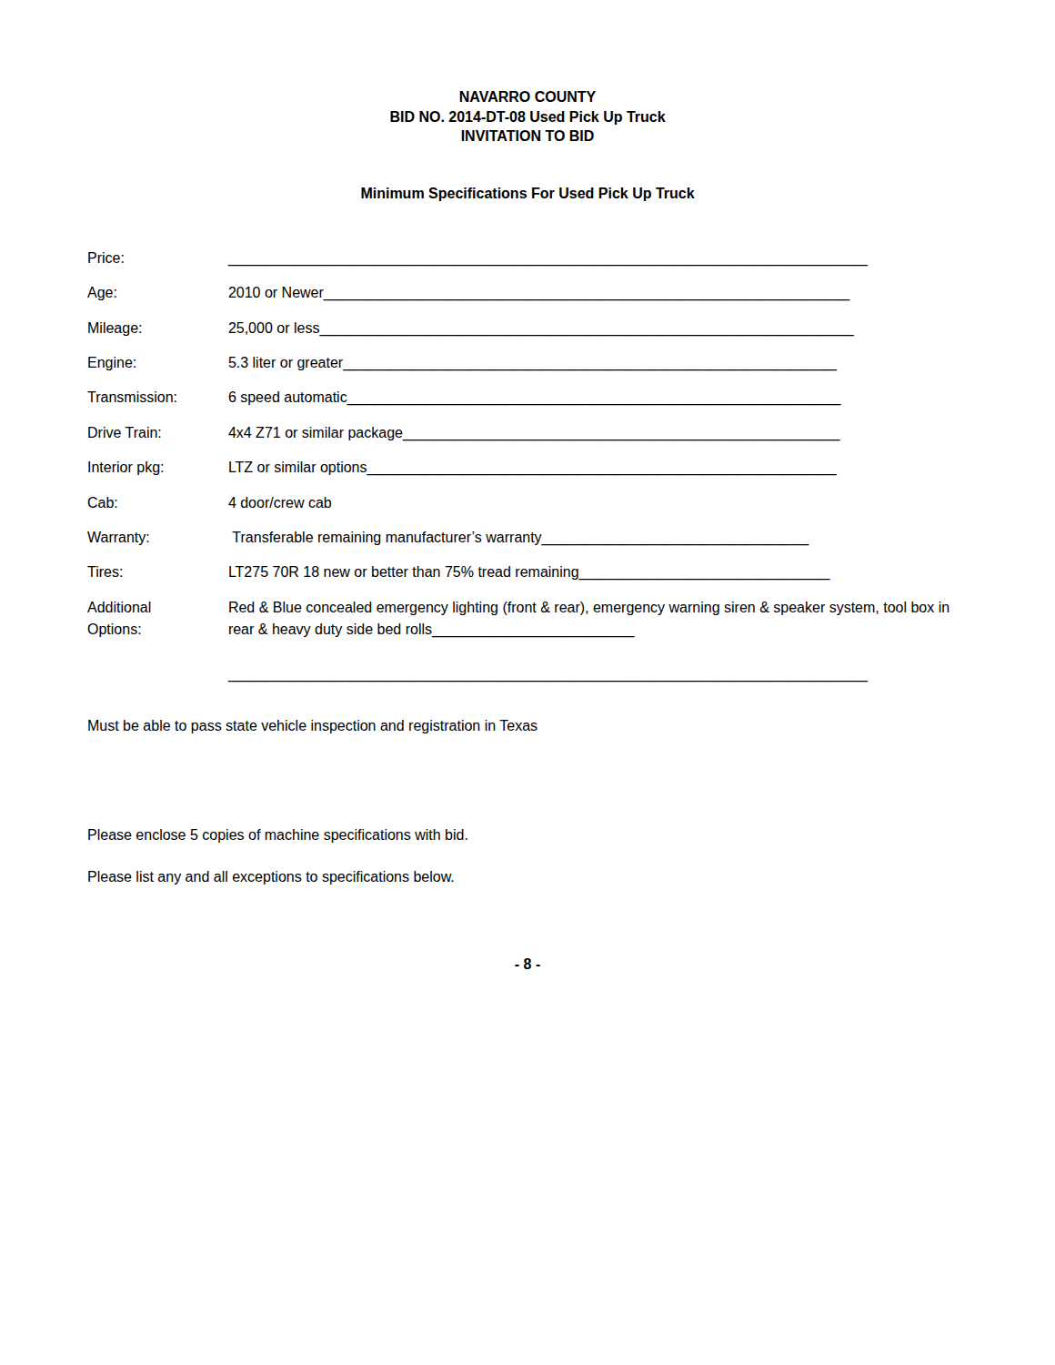NAVARRO COUNTY
BID NO. 2014-DT-08 Used Pick Up Truck
INVITATION TO BID
Minimum Specifications For Used Pick Up Truck
| Price: | _______________________________________________________________________________ |
| Age: | 2010 or Newer_________________________________________________________________ |
| Mileage: | 25,000 or less__________________________________________________________________ |
| Engine: | 5.3 liter or greater_____________________________________________________________ |
| Transmission: | 6 speed automatic_____________________________________________________________ |
| Drive Train: | 4x4 Z71 or similar package______________________________________________________ |
| Interior pkg: | LTZ or similar options__________________________________________________________ |
| Cab: | 4 door/crew cab |
| Warranty: | Transferable remaining manufacturer’s warranty_________________________________ |
| Tires: | LT275 70R 18 new or better than 75% tread remaining_______________________________ |
| Additional Options: | Red & Blue concealed emergency lighting (front & rear), emergency warning siren & speaker system, tool box in rear & heavy duty side bed rolls_________________________ _______________________________________________________________________________ |
Must be able to pass state vehicle inspection and registration in Texas
Please enclose 5 copies of machine specifications with bid.
Please list any and all exceptions to specifications below.
- 8 -